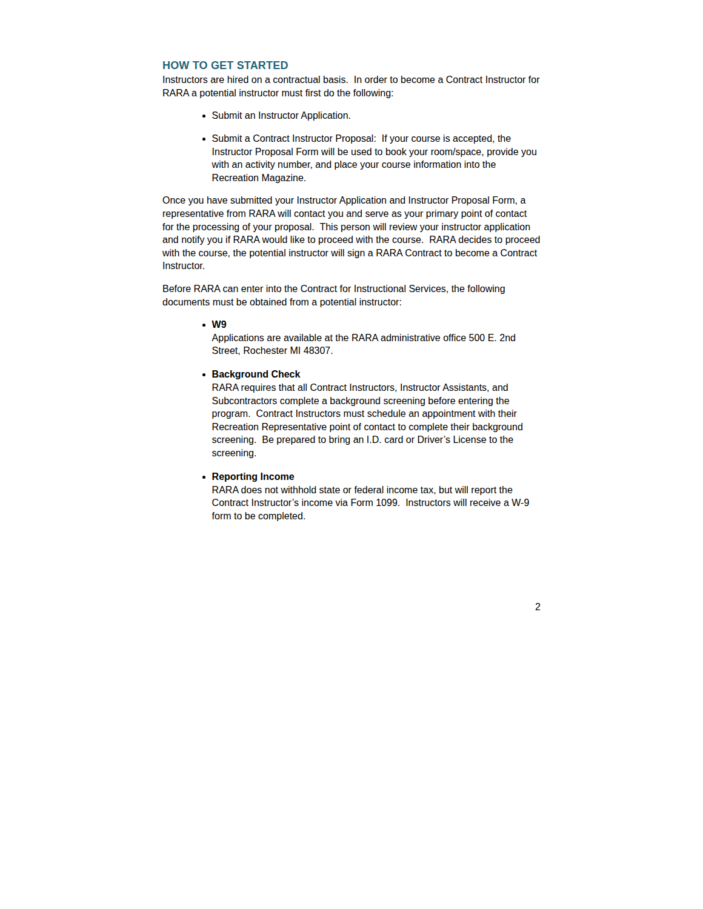HOW TO GET STARTED
Instructors are hired on a contractual basis. In order to become a Contract Instructor for RARA a potential instructor must first do the following:
Submit an Instructor Application.
Submit a Contract Instructor Proposal: If your course is accepted, the Instructor Proposal Form will be used to book your room/space, provide you with an activity number, and place your course information into the Recreation Magazine.
Once you have submitted your Instructor Application and Instructor Proposal Form, a representative from RARA will contact you and serve as your primary point of contact for the processing of your proposal. This person will review your instructor application and notify you if RARA would like to proceed with the course. RARA decides to proceed with the course, the potential instructor will sign a RARA Contract to become a Contract Instructor.
Before RARA can enter into the Contract for Instructional Services, the following documents must be obtained from a potential instructor:
W9
Applications are available at the RARA administrative office 500 E. 2nd Street, Rochester MI 48307.
Background Check
RARA requires that all Contract Instructors, Instructor Assistants, and Subcontractors complete a background screening before entering the program. Contract Instructors must schedule an appointment with their Recreation Representative point of contact to complete their background screening. Be prepared to bring an I.D. card or Driver’s License to the screening.
Reporting Income
RARA does not withhold state or federal income tax, but will report the Contract Instructor’s income via Form 1099. Instructors will receive a W-9 form to be completed.
2